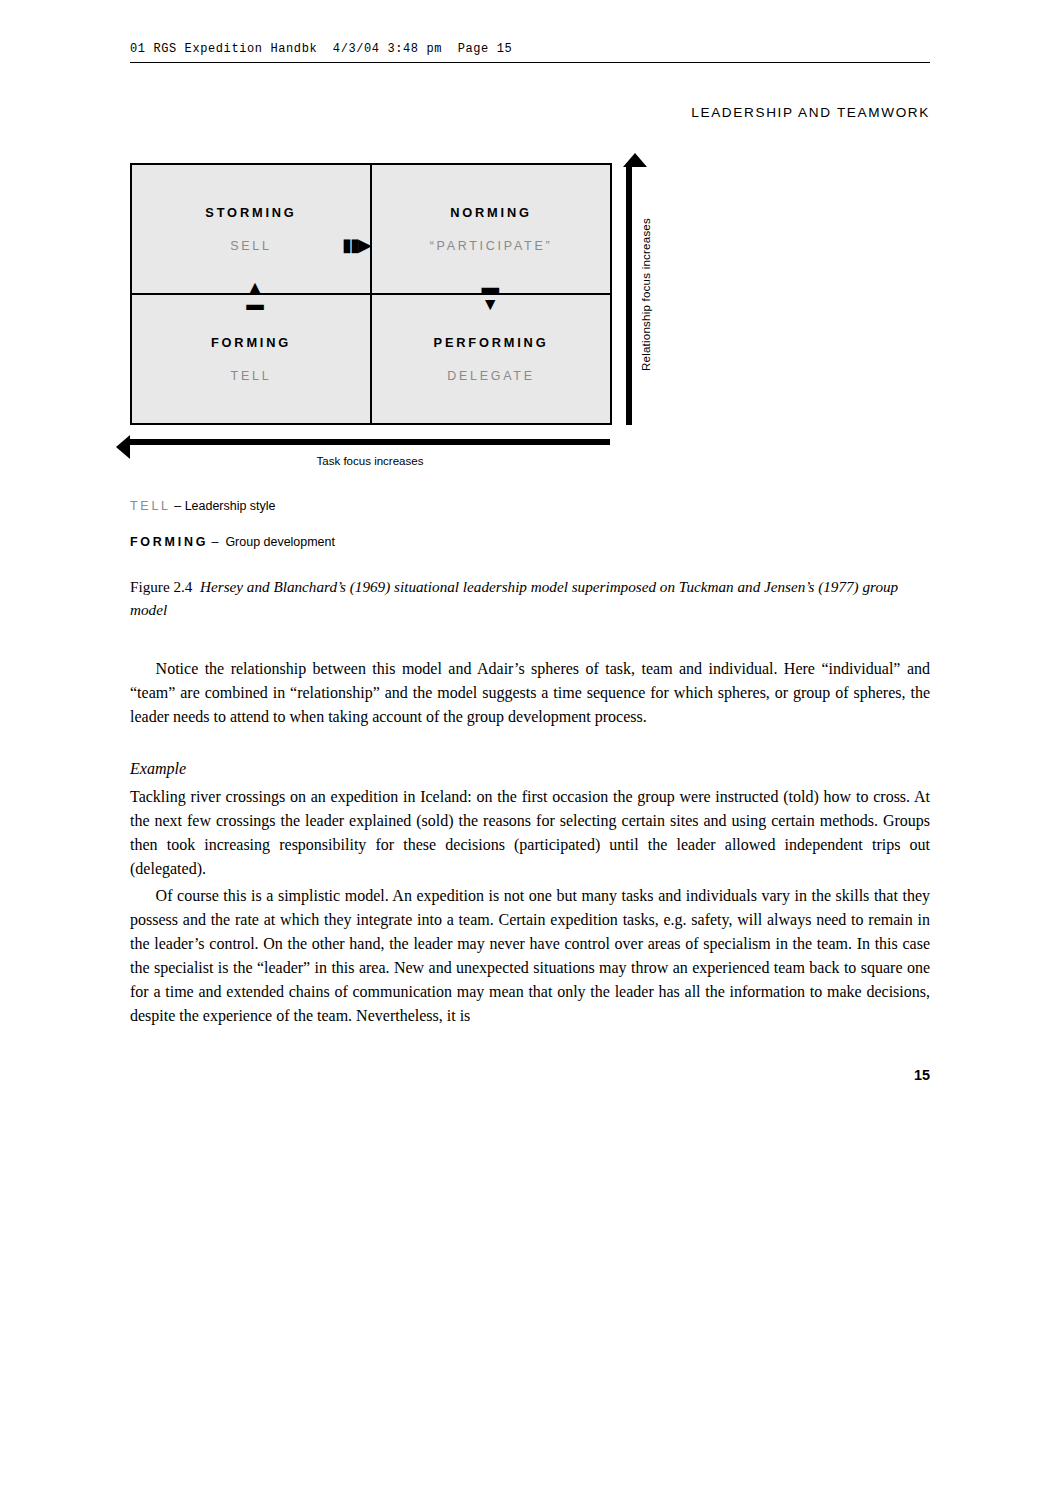01 RGS Expedition Handbk 4/3/04 3:48 pm Page 15
LEADERSHIP AND TEAMWORK
STORMING SELL
NORMING “PARTICIPATE”
FORMING TELL
PERFORMING DELEGATE
▮▮▶ ▲
▬ ▬
▼
Relationship focus increases
Task focus increases
TELL – Leadership style
FORMING – Group development
Figure 2.4 Hersey and Blanchard’s (1969) situational leadership model superimposed on Tuckman and Jensen’s (1977) group model
Notice the relationship between this model and Adair’s spheres of task, team and individual. Here “individual” and “team” are combined in “relationship” and the model suggests a time sequence for which spheres, or group of spheres, the leader needs to attend to when taking account of the group development process.
Example
Tackling river crossings on an expedition in Iceland: on the first occasion the group were instructed (told) how to cross. At the next few crossings the leader explained (sold) the reasons for selecting certain sites and using certain methods. Groups then took increasing responsibility for these decisions (participated) until the leader allowed independent trips out (delegated).
Of course this is a simplistic model. An expedition is not one but many tasks and individuals vary in the skills that they possess and the rate at which they integrate into a team. Certain expedition tasks, e.g. safety, will always need to remain in the leader’s control. On the other hand, the leader may never have control over areas of specialism in the team. In this case the specialist is the “leader” in this area. New and unexpected situations may throw an experienced team back to square one for a time and extended chains of communication may mean that only the leader has all the information to make decisions, despite the experience of the team. Nevertheless, it is
15